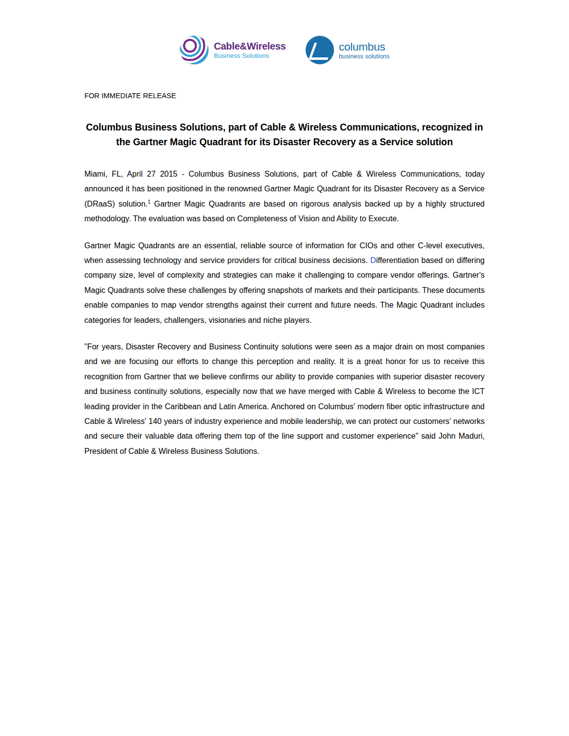Cable&Wireless
Business Solutions
columbus
business solutions
FOR IMMEDIATE RELEASE
Columbus Business Solutions, part of Cable & Wireless Communications, recognized in the Gartner Magic Quadrant for its Disaster Recovery as a Service solution
Miami, FL, April 27 2015 - Columbus Business Solutions, part of Cable & Wireless Communications, today announced it has been positioned in the renowned Gartner Magic Quadrant for its Disaster Recovery as a Service (DRaaS) solution.1 Gartner Magic Quadrants are based on rigorous analysis backed up by a highly structured methodology. The evaluation was based on Completeness of Vision and Ability to Execute.
Gartner Magic Quadrants are an essential, reliable source of information for CIOs and other C-level executives, when assessing technology and service providers for critical business decisions. Differentiation based on differing company size, level of complexity and strategies can make it challenging to compare vendor offerings. Gartner's Magic Quadrants solve these challenges by offering snapshots of markets and their participants. These documents enable companies to map vendor strengths against their current and future needs. The Magic Quadrant includes categories for leaders, challengers, visionaries and niche players.
"For years, Disaster Recovery and Business Continuity solutions were seen as a major drain on most companies and we are focusing our efforts to change this perception and reality. It is a great honor for us to receive this recognition from Gartner that we believe confirms our ability to provide companies with superior disaster recovery and business continuity solutions, especially now that we have merged with Cable & Wireless to become the ICT leading provider in the Caribbean and Latin America. Anchored on Columbus' modern fiber optic infrastructure and Cable & Wireless' 140 years of industry experience and mobile leadership, we can protect our customers' networks and secure their valuable data offering them top of the line support and customer experience" said John Maduri, President of Cable & Wireless Business Solutions.